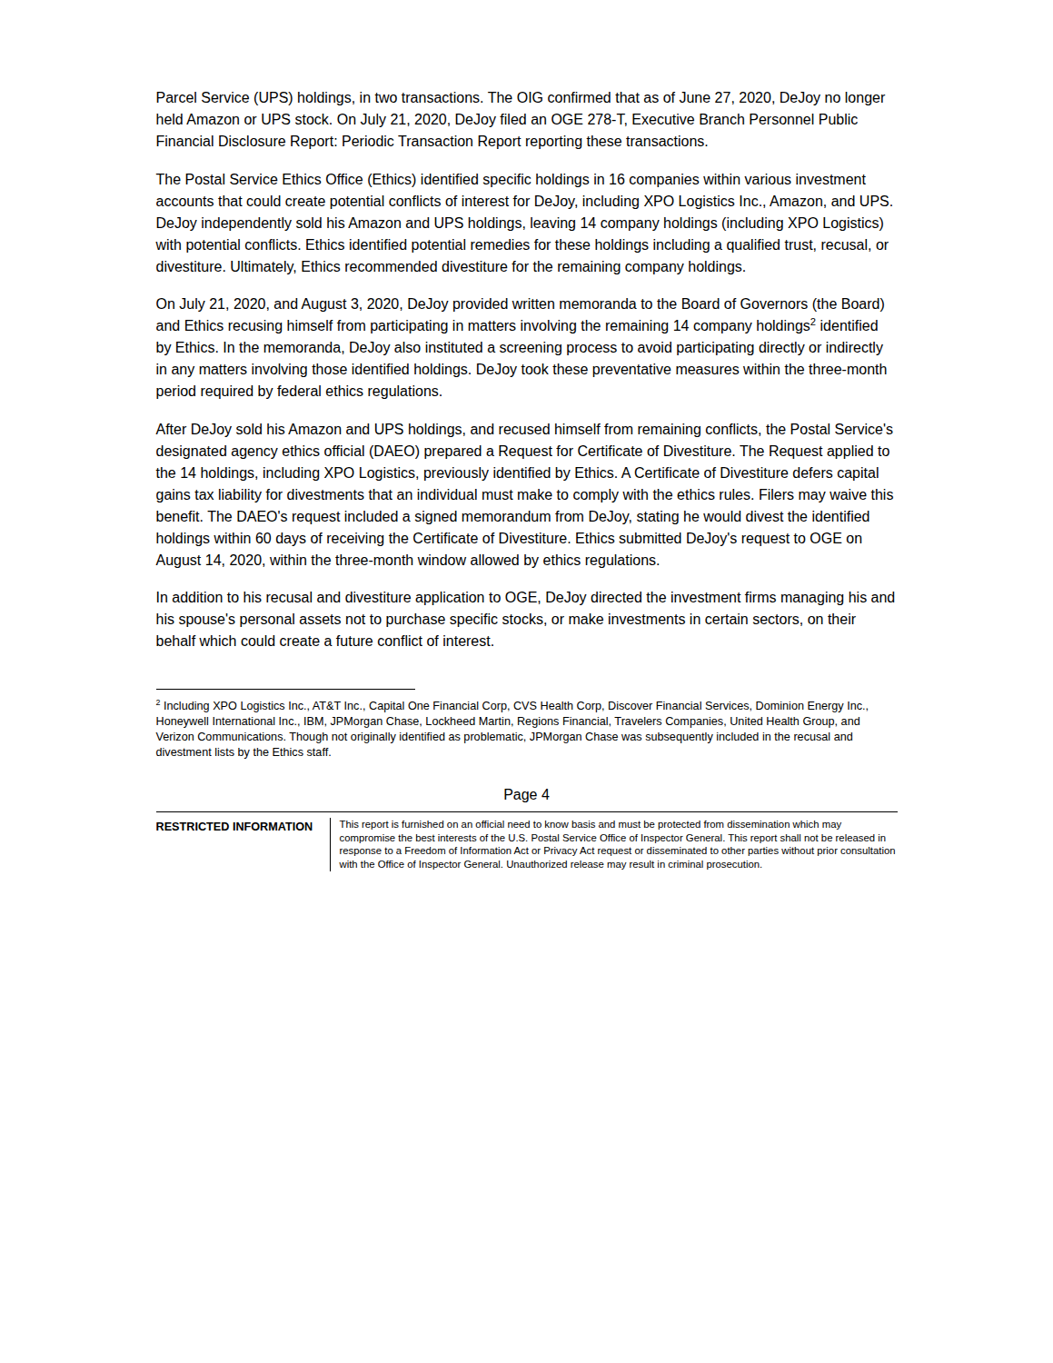Parcel Service (UPS) holdings, in two transactions. The OIG confirmed that as of June 27, 2020, DeJoy no longer held Amazon or UPS stock. On July 21, 2020, DeJoy filed an OGE 278-T, Executive Branch Personnel Public Financial Disclosure Report: Periodic Transaction Report reporting these transactions.
The Postal Service Ethics Office (Ethics) identified specific holdings in 16 companies within various investment accounts that could create potential conflicts of interest for DeJoy, including XPO Logistics Inc., Amazon, and UPS. DeJoy independently sold his Amazon and UPS holdings, leaving 14 company holdings (including XPO Logistics) with potential conflicts. Ethics identified potential remedies for these holdings including a qualified trust, recusal, or divestiture. Ultimately, Ethics recommended divestiture for the remaining company holdings.
On July 21, 2020, and August 3, 2020, DeJoy provided written memoranda to the Board of Governors (the Board) and Ethics recusing himself from participating in matters involving the remaining 14 company holdings2 identified by Ethics. In the memoranda, DeJoy also instituted a screening process to avoid participating directly or indirectly in any matters involving those identified holdings. DeJoy took these preventative measures within the three-month period required by federal ethics regulations.
After DeJoy sold his Amazon and UPS holdings, and recused himself from remaining conflicts, the Postal Service's designated agency ethics official (DAEO) prepared a Request for Certificate of Divestiture. The Request applied to the 14 holdings, including XPO Logistics, previously identified by Ethics. A Certificate of Divestiture defers capital gains tax liability for divestments that an individual must make to comply with the ethics rules. Filers may waive this benefit. The DAEO's request included a signed memorandum from DeJoy, stating he would divest the identified holdings within 60 days of receiving the Certificate of Divestiture. Ethics submitted DeJoy's request to OGE on August 14, 2020, within the three-month window allowed by ethics regulations.
In addition to his recusal and divestiture application to OGE, DeJoy directed the investment firms managing his and his spouse's personal assets not to purchase specific stocks, or make investments in certain sectors, on their behalf which could create a future conflict of interest.
2 Including XPO Logistics Inc., AT&T Inc., Capital One Financial Corp, CVS Health Corp, Discover Financial Services, Dominion Energy Inc., Honeywell International Inc., IBM, JPMorgan Chase, Lockheed Martin, Regions Financial, Travelers Companies, United Health Group, and Verizon Communications. Though not originally identified as problematic, JPMorgan Chase was subsequently included in the recusal and divestment lists by the Ethics staff.
Page 4
RESTRICTED INFORMATION
This report is furnished on an official need to know basis and must be protected from dissemination which may compromise the best interests of the U.S. Postal Service Office of Inspector General. This report shall not be released in response to a Freedom of Information Act or Privacy Act request or disseminated to other parties without prior consultation with the Office of Inspector General. Unauthorized release may result in criminal prosecution.